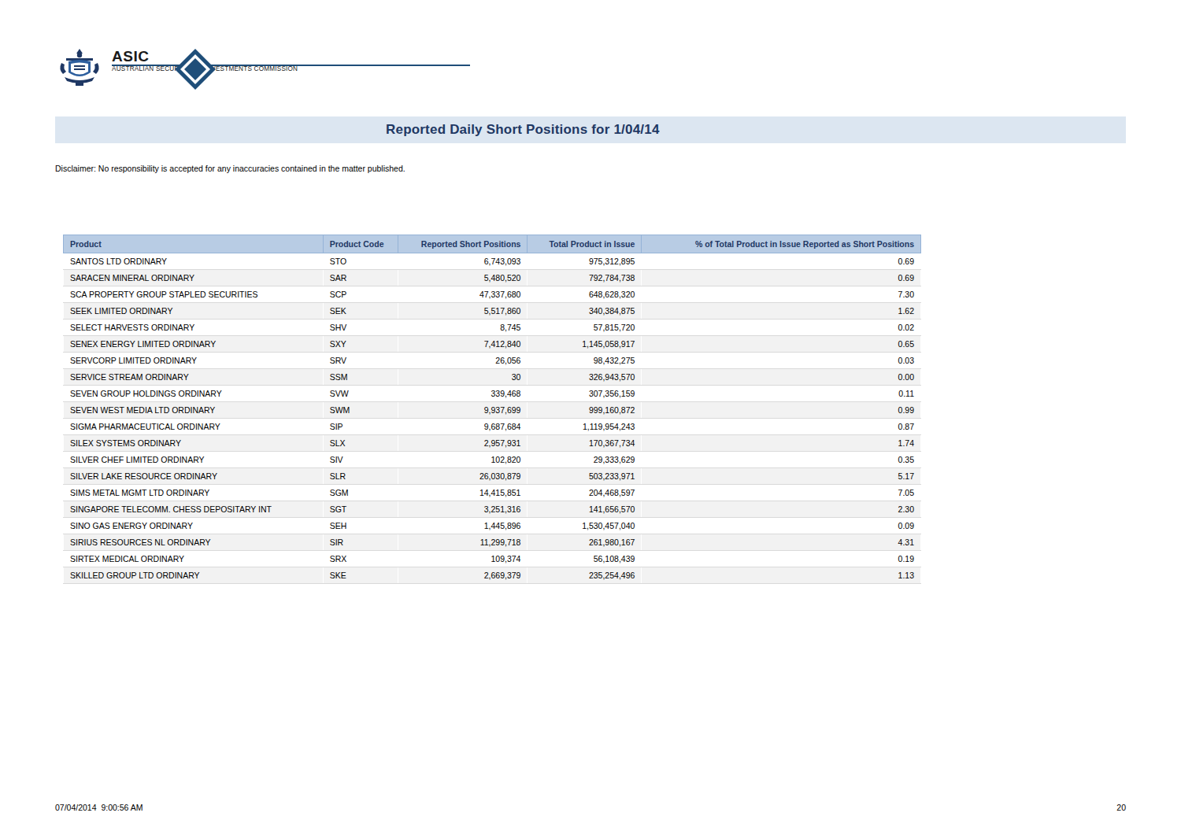ASIC
AUSTRALIAN SECURITIES & INVESTMENTS COMMISSION
Reported Daily Short Positions for 1/04/14
Disclaimer: No responsibility is accepted for any inaccuracies contained in the matter published.
| Product | Product Code | Reported Short Positions | Total Product in Issue | % of Total Product in Issue Reported as Short Positions |
| --- | --- | --- | --- | --- |
| SANTOS LTD ORDINARY | STO | 6,743,093 | 975,312,895 | 0.69 |
| SARACEN MINERAL ORDINARY | SAR | 5,480,520 | 792,784,738 | 0.69 |
| SCA PROPERTY GROUP STAPLED SECURITIES | SCP | 47,337,680 | 648,628,320 | 7.30 |
| SEEK LIMITED ORDINARY | SEK | 5,517,860 | 340,384,875 | 1.62 |
| SELECT HARVESTS ORDINARY | SHV | 8,745 | 57,815,720 | 0.02 |
| SENEX ENERGY LIMITED ORDINARY | SXY | 7,412,840 | 1,145,058,917 | 0.65 |
| SERVCORP LIMITED ORDINARY | SRV | 26,056 | 98,432,275 | 0.03 |
| SERVICE STREAM ORDINARY | SSM | 30 | 326,943,570 | 0.00 |
| SEVEN GROUP HOLDINGS ORDINARY | SVW | 339,468 | 307,356,159 | 0.11 |
| SEVEN WEST MEDIA LTD ORDINARY | SWM | 9,937,699 | 999,160,872 | 0.99 |
| SIGMA PHARMACEUTICAL ORDINARY | SIP | 9,687,684 | 1,119,954,243 | 0.87 |
| SILEX SYSTEMS ORDINARY | SLX | 2,957,931 | 170,367,734 | 1.74 |
| SILVER CHEF LIMITED ORDINARY | SIV | 102,820 | 29,333,629 | 0.35 |
| SILVER LAKE RESOURCE ORDINARY | SLR | 26,030,879 | 503,233,971 | 5.17 |
| SIMS METAL MGMT LTD ORDINARY | SGM | 14,415,851 | 204,468,597 | 7.05 |
| SINGAPORE TELECOMM. CHESS DEPOSITARY INT | SGT | 3,251,316 | 141,656,570 | 2.30 |
| SINO GAS ENERGY ORDINARY | SEH | 1,445,896 | 1,530,457,040 | 0.09 |
| SIRIUS RESOURCES NL ORDINARY | SIR | 11,299,718 | 261,980,167 | 4.31 |
| SIRTEX MEDICAL ORDINARY | SRX | 109,374 | 56,108,439 | 0.19 |
| SKILLED GROUP LTD ORDINARY | SKE | 2,669,379 | 235,254,496 | 1.13 |
07/04/2014 9:00:56 AM
20